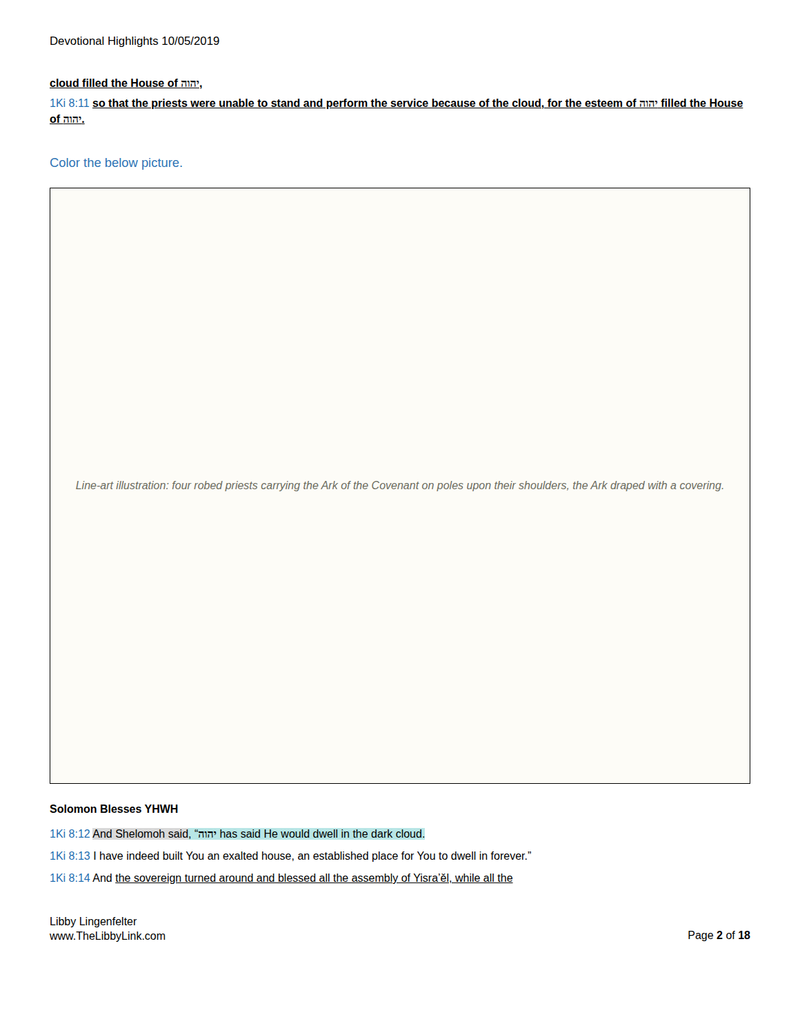Devotional Highlights 10/05/2019
cloud filled the House of יהוה,
1Ki 8:11 so that the priests were unable to stand and perform the service because of the cloud, for the esteem of יהוה filled the House of יהוה.
Color the below picture.
Line-art illustration: four robed priests carrying the Ark of the Covenant on poles upon their shoulders, the Ark draped with a covering.
Solomon Blesses YHWH
1Ki 8:12 And Shelomoh said, “יהוה has said He would dwell in the dark cloud.
1Ki 8:13 I have indeed built You an exalted house, an established place for You to dwell in forever.”
1Ki 8:14 And the sovereign turned around and blessed all the assembly of Yisra’ěl, while all the
Libby Lingenfelter
www.TheLibbyLink.com
Page 2 of 18